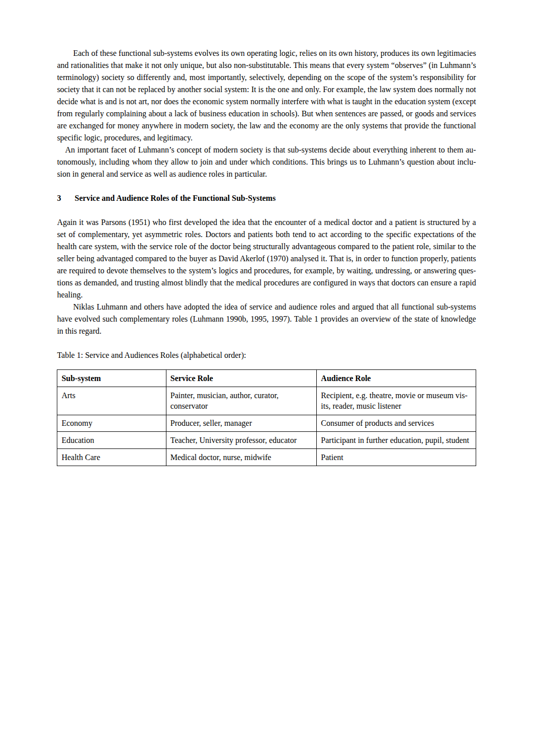Each of these functional sub-systems evolves its own operating logic, relies on its own history, produces its own legitimacies and rationalities that make it not only unique, but also non-substitutable. This means that every system “observes” (in Luhmann’s terminology) society so differently and, most importantly, selectively, depending on the scope of the system’s responsibility for society that it can not be replaced by another social system: It is the one and only. For example, the law system does normally not decide what is and is not art, nor does the economic system normally interfere with what is taught in the education system (except from regularly complaining about a lack of business education in schools). But when sentences are passed, or goods and services are exchanged for money anywhere in modern society, the law and the economy are the only systems that provide the functional specific logic, procedures, and legitimacy.
An important facet of Luhmann’s concept of modern society is that sub-systems decide about everything inherent to them autonomously, including whom they allow to join and under which conditions. This brings us to Luhmann’s question about inclusion in general and service as well as audience roles in particular.
3 Service and Audience Roles of the Functional Sub-Systems
Again it was Parsons (1951) who first developed the idea that the encounter of a medical doctor and a patient is structured by a set of complementary, yet asymmetric roles. Doctors and patients both tend to act according to the specific expectations of the health care system, with the service role of the doctor being structurally advantageous compared to the patient role, similar to the seller being advantaged compared to the buyer as David Akerlof (1970) analysed it. That is, in order to function properly, patients are required to devote themselves to the system’s logics and procedures, for example, by waiting, undressing, or answering questions as demanded, and trusting almost blindly that the medical procedures are configured in ways that doctors can ensure a rapid healing.
Niklas Luhmann and others have adopted the idea of service and audience roles and argued that all functional sub-systems have evolved such complementary roles (Luhmann 1990b, 1995, 1997). Table 1 provides an overview of the state of knowledge in this regard.
Table 1: Service and Audiences Roles (alphabetical order):
| Sub-system | Service Role | Audience Role |
| --- | --- | --- |
| Arts | Painter, musician, author, curator, conservator | Recipient, e.g. theatre, movie or museum visits, reader, music listener |
| Economy | Producer, seller, manager | Consumer of products and services |
| Education | Teacher, University professor, educator | Participant in further education, pupil, student |
| Health Care | Medical doctor, nurse, midwife | Patient |